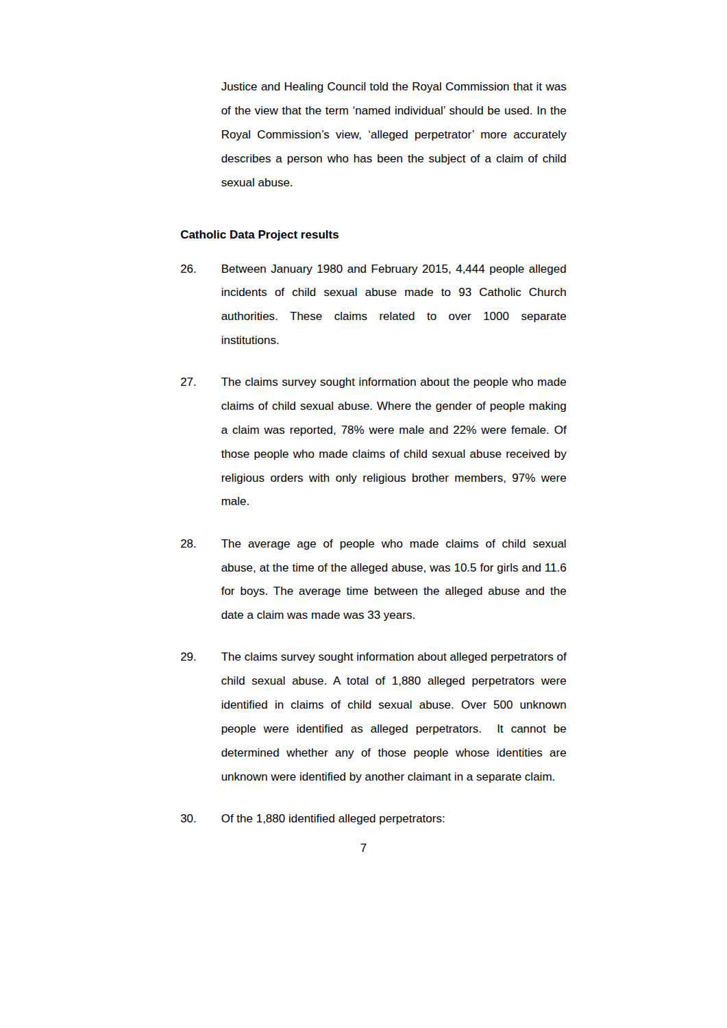Justice and Healing Council told the Royal Commission that it was of the view that the term ‘named individual’ should be used. In the Royal Commission’s view, ‘alleged perpetrator’ more accurately describes a person who has been the subject of a claim of child sexual abuse.
Catholic Data Project results
Between January 1980 and February 2015, 4,444 people alleged incidents of child sexual abuse made to 93 Catholic Church authorities. These claims related to over 1000 separate institutions.
The claims survey sought information about the people who made claims of child sexual abuse. Where the gender of people making a claim was reported, 78% were male and 22% were female. Of those people who made claims of child sexual abuse received by religious orders with only religious brother members, 97% were male.
The average age of people who made claims of child sexual abuse, at the time of the alleged abuse, was 10.5 for girls and 11.6 for boys. The average time between the alleged abuse and the date a claim was made was 33 years.
The claims survey sought information about alleged perpetrators of child sexual abuse. A total of 1,880 alleged perpetrators were identified in claims of child sexual abuse. Over 500 unknown people were identified as alleged perpetrators. It cannot be determined whether any of those people whose identities are unknown were identified by another claimant in a separate claim.
Of the 1,880 identified alleged perpetrators:
7